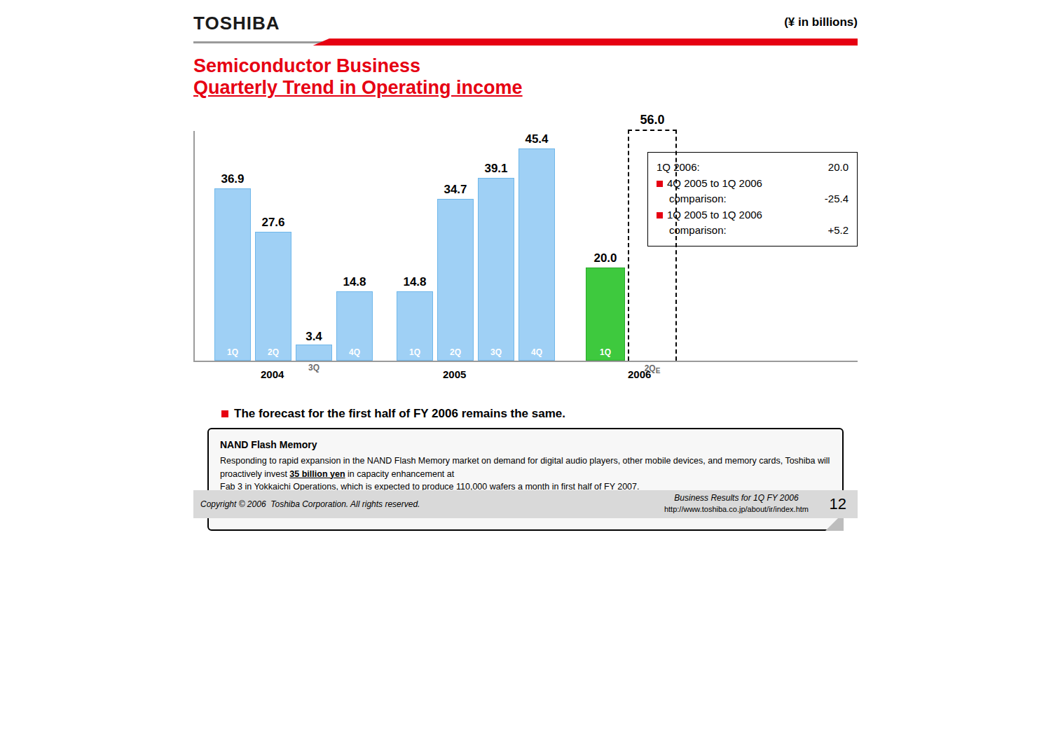TOSHIBA
(¥ in billions)
Semiconductor Business
Quarterly Trend in Operating income
36.9 1Q
27.6 2Q
3.4 3Q
14.8 4Q
14.8 1Q
34.7 2Q
39.1 3Q
45.4 4Q
20.0 1Q
56.0 2QE
2004
2005
2006
1Q 2006: 20.0
4Q 2005 to 1Q 2006
comparison:-25.4
1Q 2005 to 1Q 2006
comparison:+5.2
The forecast for the first half of FY 2006 remains the same.
NAND Flash Memory
Responding to rapid expansion in the NAND Flash Memory market on demand for digital audio players, other mobile devices, and memory cards, Toshiba will proactively invest 35 billion yen in capacity enhancement at
Fab 3 in Yokkaichi Operations, which is expected to produce 110,000 wafers a month in first half of FY 2007.
This 35 billion yen investment is part of the Company’s of 354 billion yen investment in the Semiconductor business
in FY 2006.
Copyright © 2006 Toshiba Corporation. All rights reserved.
Business Results for 1Q FY 2006
http://www.toshiba.co.jp/about/ir/index.htm
12